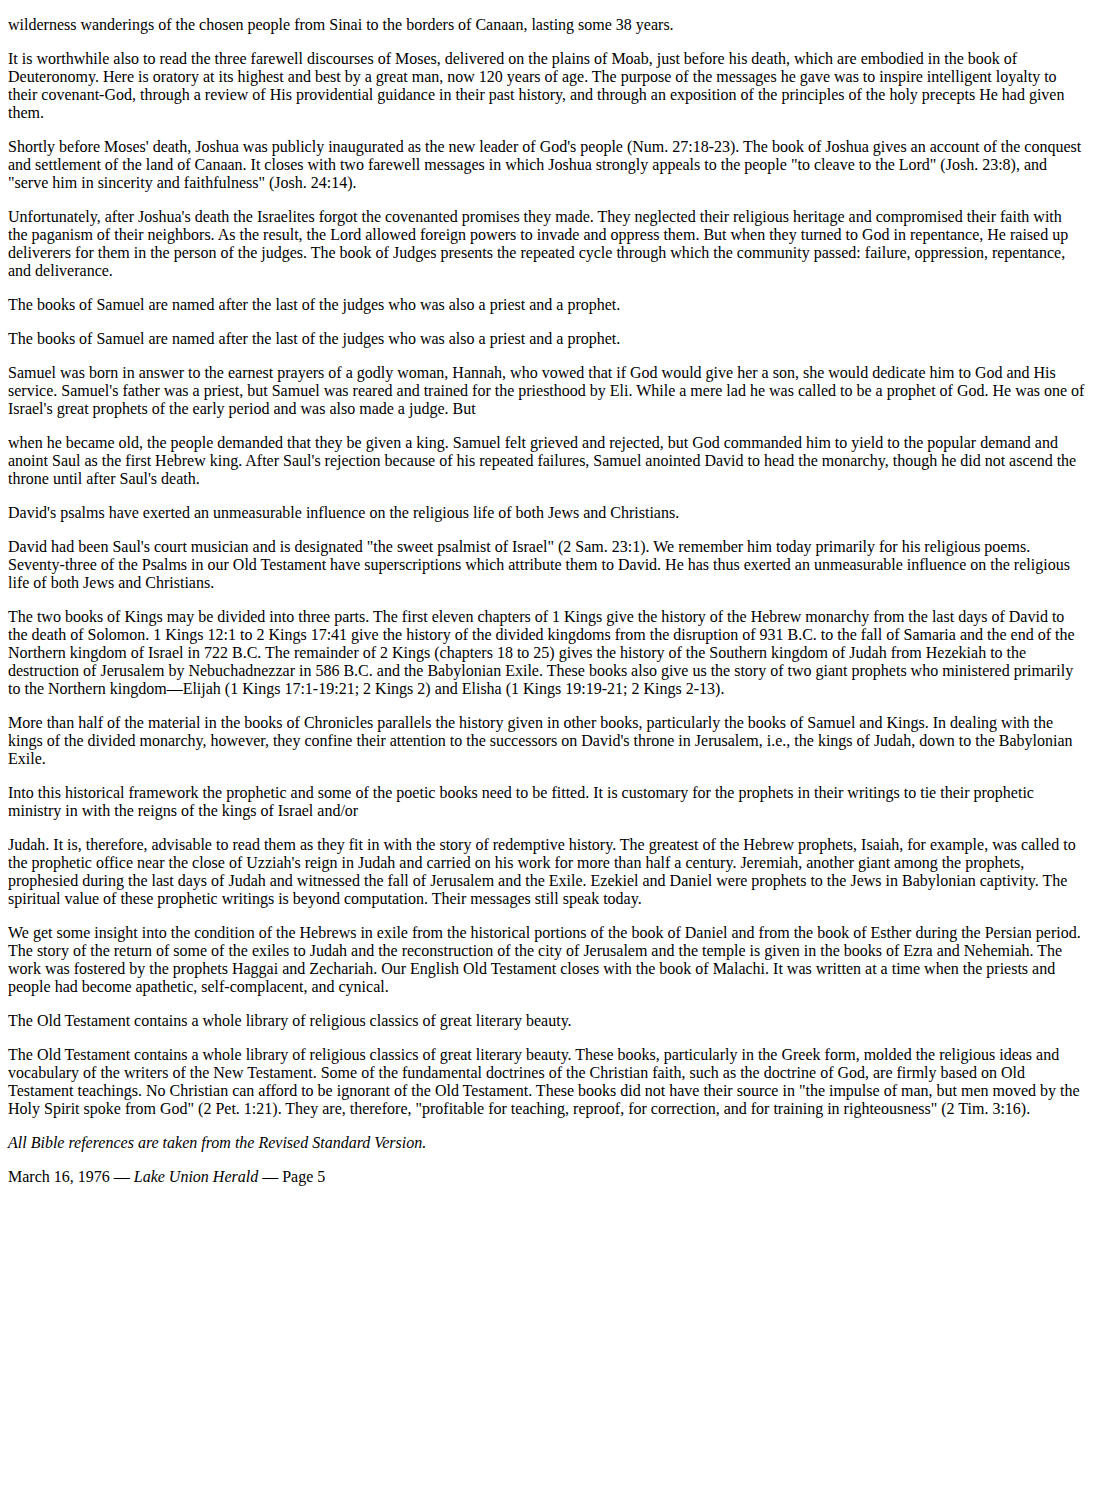wilderness wanderings of the chosen people from Sinai to the borders of Canaan, lasting some 38 years.
It is worthwhile also to read the three farewell discourses of Moses, delivered on the plains of Moab, just before his death, which are embodied in the book of Deuteronomy. Here is oratory at its highest and best by a great man, now 120 years of age. The purpose of the messages he gave was to inspire intelligent loyalty to their covenant-God, through a review of His providential guidance in their past history, and through an exposition of the principles of the holy precepts He had given them.
Shortly before Moses' death, Joshua was publicly inaugurated as the new leader of God's people (Num. 27:18-23). The book of Joshua gives an account of the conquest and settlement of the land of Canaan. It closes with two farewell messages in which Joshua strongly appeals to the people "to cleave to the Lord" (Josh. 23:8), and "serve him in sincerity and faithfulness" (Josh. 24:14).
Unfortunately, after Joshua's death the Israelites forgot the covenanted promises they made. They neglected their religious heritage and compromised their faith with the paganism of their neighbors. As the result, the Lord allowed foreign powers to invade and oppress them. But when they turned to God in repentance, He raised up deliverers for them in the person of the judges. The book of Judges presents the repeated cycle through which the community passed: failure, oppression, repentance, and deliverance.
The books of Samuel are named after the last of the judges who was also a priest and a prophet.
The books of Samuel are named after the last of the judges who was also a priest and a prophet.
Samuel was born in answer to the earnest prayers of a godly woman, Hannah, who vowed that if God would give her a son, she would dedicate him to God and His service. Samuel's father was a priest, but Samuel was reared and trained for the priesthood by Eli. While a mere lad he was called to be a prophet of God. He was one of Israel's great prophets of the early period and was also made a judge. But
when he became old, the people demanded that they be given a king. Samuel felt grieved and rejected, but God commanded him to yield to the popular demand and anoint Saul as the first Hebrew king. After Saul's rejection because of his repeated failures, Samuel anointed David to head the monarchy, though he did not ascend the throne until after Saul's death.
David's psalms have exerted an unmeasurable influence on the religious life of both Jews and Christians.
David had been Saul's court musician and is designated "the sweet psalmist of Israel" (2 Sam. 23:1). We remember him today primarily for his religious poems. Seventy-three of the Psalms in our Old Testament have superscriptions which attribute them to David. He has thus exerted an unmeasurable influence on the religious life of both Jews and Christians.
The two books of Kings may be divided into three parts. The first eleven chapters of 1 Kings give the history of the Hebrew monarchy from the last days of David to the death of Solomon. 1 Kings 12:1 to 2 Kings 17:41 give the history of the divided kingdoms from the disruption of 931 B.C. to the fall of Samaria and the end of the Northern kingdom of Israel in 722 B.C. The remainder of 2 Kings (chapters 18 to 25) gives the history of the Southern kingdom of Judah from Hezekiah to the destruction of Jerusalem by Nebuchadnezzar in 586 B.C. and the Babylonian Exile. These books also give us the story of two giant prophets who ministered primarily to the Northern kingdom—Elijah (1 Kings 17:1-19:21; 2 Kings 2) and Elisha (1 Kings 19:19-21; 2 Kings 2-13).
More than half of the material in the books of Chronicles parallels the history given in other books, particularly the books of Samuel and Kings. In dealing with the kings of the divided monarchy, however, they confine their attention to the successors on David's throne in Jerusalem, i.e., the kings of Judah, down to the Babylonian Exile.
Into this historical framework the prophetic and some of the poetic books need to be fitted. It is customary for the prophets in their writings to tie their prophetic ministry in with the reigns of the kings of Israel and/or
Judah. It is, therefore, advisable to read them as they fit in with the story of redemptive history. The greatest of the Hebrew prophets, Isaiah, for example, was called to the prophetic office near the close of Uzziah's reign in Judah and carried on his work for more than half a century. Jeremiah, another giant among the prophets, prophesied during the last days of Judah and witnessed the fall of Jerusalem and the Exile. Ezekiel and Daniel were prophets to the Jews in Babylonian captivity. The spiritual value of these prophetic writings is beyond computation. Their messages still speak today.
We get some insight into the condition of the Hebrews in exile from the historical portions of the book of Daniel and from the book of Esther during the Persian period. The story of the return of some of the exiles to Judah and the reconstruction of the city of Jerusalem and the temple is given in the books of Ezra and Nehemiah. The work was fostered by the prophets Haggai and Zechariah. Our English Old Testament closes with the book of Malachi. It was written at a time when the priests and people had become apathetic, self-complacent, and cynical.
The Old Testament contains a whole library of religious classics of great literary beauty.
The Old Testament contains a whole library of religious classics of great literary beauty. These books, particularly in the Greek form, molded the religious ideas and vocabulary of the writers of the New Testament. Some of the fundamental doctrines of the Christian faith, such as the doctrine of God, are firmly based on Old Testament teachings. No Christian can afford to be ignorant of the Old Testament. These books did not have their source in "the impulse of man, but men moved by the Holy Spirit spoke from God" (2 Pet. 1:21). They are, therefore, "profitable for teaching, reproof, for correction, and for training in righteousness" (2 Tim. 3:16).
All Bible references are taken from the Revised Standard Version.
March 16, 1976 — Lake Union Herald — Page 5